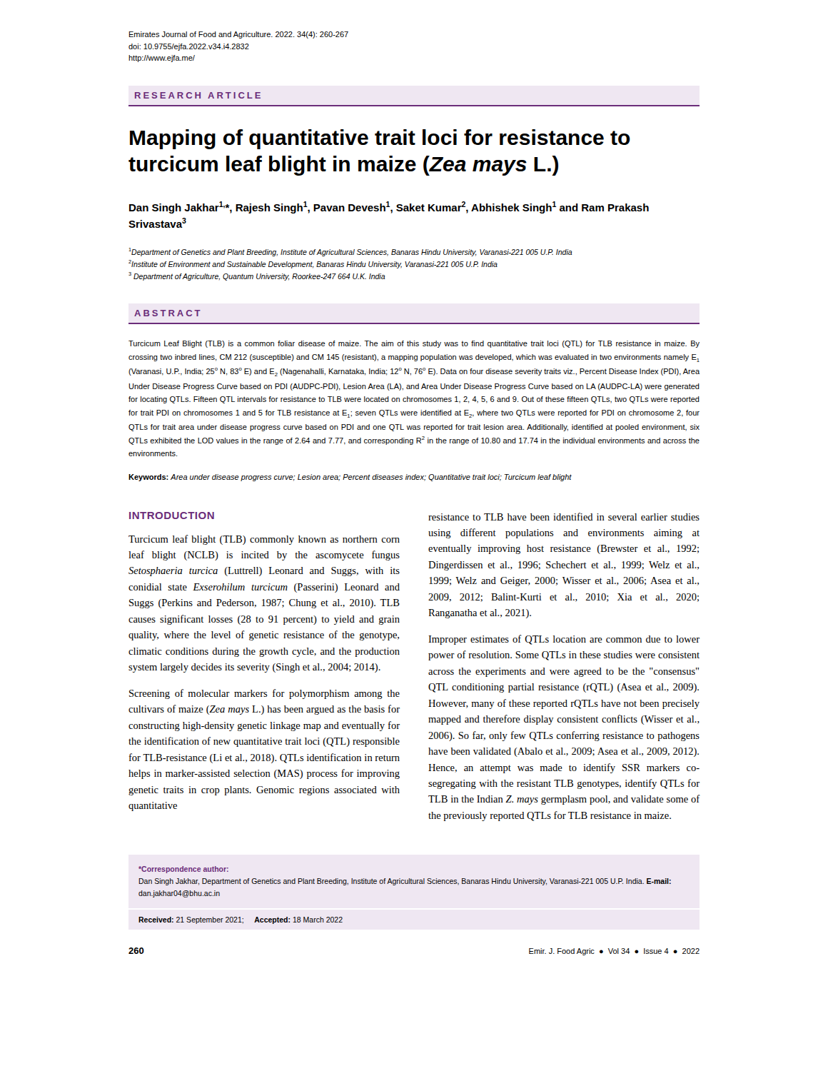Emirates Journal of Food and Agriculture. 2022. 34(4): 260-267
doi: 10.9755/ejfa.2022.v34.i4.2832
http://www.ejfa.me/
RESEARCH ARTICLE
Mapping of quantitative trait loci for resistance to turcicum leaf blight in maize (Zea mays L.)
Dan Singh Jakhar1,*, Rajesh Singh1, Pavan Devesh1, Saket Kumar2, Abhishek Singh1 and Ram Prakash Srivastava3
1Department of Genetics and Plant Breeding, Institute of Agricultural Sciences, Banaras Hindu University, Varanasi-221 005 U.P. India
2Institute of Environment and Sustainable Development, Banaras Hindu University, Varanasi-221 005 U.P. India
3 Department of Agriculture, Quantum University, Roorkee-247 664 U.K. India
ABSTRACT
Turcicum Leaf Blight (TLB) is a common foliar disease of maize. The aim of this study was to find quantitative trait loci (QTL) for TLB resistance in maize. By crossing two inbred lines, CM 212 (susceptible) and CM 145 (resistant), a mapping population was developed, which was evaluated in two environments namely E1 (Varanasi, U.P., India; 25o N, 83o E) and E2 (Nagenahalli, Karnataka, India; 12o N, 76o E). Data on four disease severity traits viz., Percent Disease Index (PDI), Area Under Disease Progress Curve based on PDI (AUDPC-PDI), Lesion Area (LA), and Area Under Disease Progress Curve based on LA (AUDPC-LA) were generated for locating QTLs. Fifteen QTL intervals for resistance to TLB were located on chromosomes 1, 2, 4, 5, 6 and 9. Out of these fifteen QTLs, two QTLs were reported for trait PDI on chromosomes 1 and 5 for TLB resistance at E1; seven QTLs were identified at E2, where two QTLs were reported for PDI on chromosome 2, four QTLs for trait area under disease progress curve based on PDI and one QTL was reported for trait lesion area. Additionally, identified at pooled environment, six QTLs exhibited the LOD values in the range of 2.64 and 7.77, and corresponding R2 in the range of 10.80 and 17.74 in the individual environments and across the environments.
Keywords: Area under disease progress curve; Lesion area; Percent diseases index; Quantitative trait loci; Turcicum leaf blight
INTRODUCTION
Turcicum leaf blight (TLB) commonly known as northern corn leaf blight (NCLB) is incited by the ascomycete fungus Setosphaeria turcica (Luttrell) Leonard and Suggs, with its conidial state Exserohilum turcicum (Passerini) Leonard and Suggs (Perkins and Pederson, 1987; Chung et al., 2010). TLB causes significant losses (28 to 91 percent) to yield and grain quality, where the level of genetic resistance of the genotype, climatic conditions during the growth cycle, and the production system largely decides its severity (Singh et al., 2004; 2014).
Screening of molecular markers for polymorphism among the cultivars of maize (Zea mays L.) has been argued as the basis for constructing high-density genetic linkage map and eventually for the identification of new quantitative trait loci (QTL) responsible for TLB-resistance (Li et al., 2018). QTLs identification in return helps in marker-assisted selection (MAS) process for improving genetic traits in crop plants. Genomic regions associated with quantitative
resistance to TLB have been identified in several earlier studies using different populations and environments aiming at eventually improving host resistance (Brewster et al., 1992; Dingerdissen et al., 1996; Schechert et al., 1999; Welz et al., 1999; Welz and Geiger, 2000; Wisser et al., 2006; Asea et al., 2009, 2012; Balint-Kurti et al., 2010; Xia et al., 2020; Ranganatha et al., 2021).
Improper estimates of QTLs location are common due to lower power of resolution. Some QTLs in these studies were consistent across the experiments and were agreed to be the "consensus" QTL conditioning partial resistance (rQTL) (Asea et al., 2009). However, many of these reported rQTLs have not been precisely mapped and therefore display consistent conflicts (Wisser et al., 2006). So far, only few QTLs conferring resistance to pathogens have been validated (Abalo et al., 2009; Asea et al., 2009, 2012). Hence, an attempt was made to identify SSR markers co-segregating with the resistant TLB genotypes, identify QTLs for TLB in the Indian Z. mays germplasm pool, and validate some of the previously reported QTLs for TLB resistance in maize.
*Correspondence author:
Dan Singh Jakhar, Department of Genetics and Plant Breeding, Institute of Agricultural Sciences, Banaras Hindu University, Varanasi-221 005 U.P. India. E-mail: dan.jakhar04@bhu.ac.in
Received: 21 September 2021; Accepted: 18 March 2022
260 Emir. J. Food Agric ● Vol 34 ● Issue 4 ● 2022